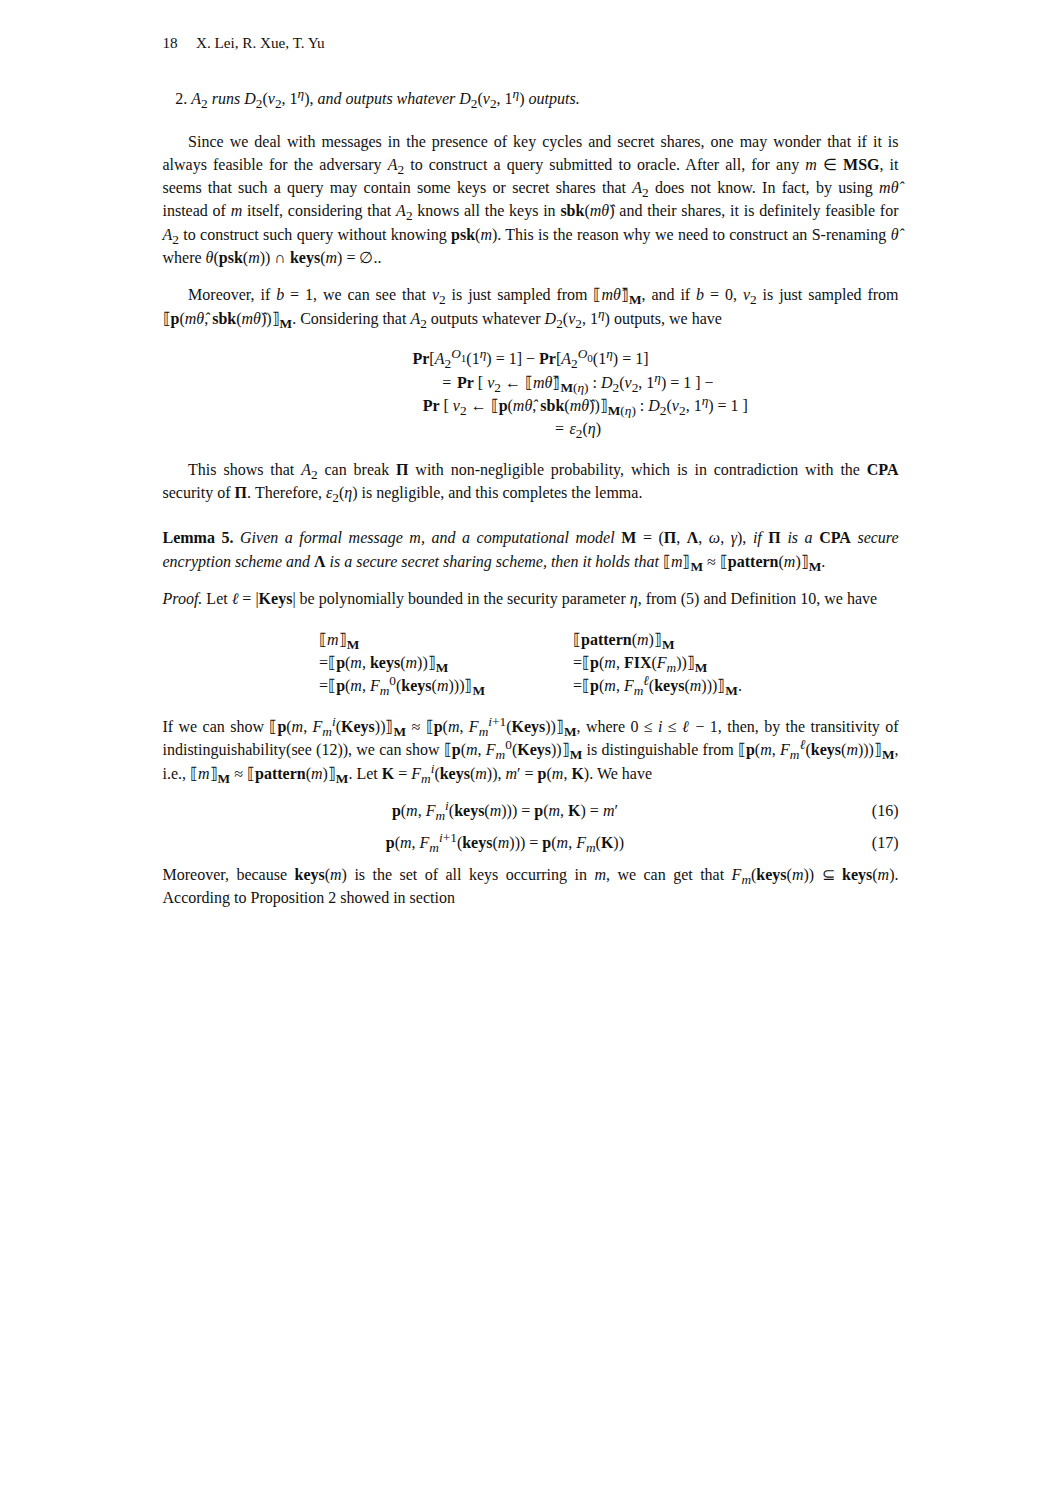18 X. Lei, R. Xue, T. Yu
2. A2 runs D2(v2, 1η), and outputs whatever D2(v2, 1η) outputs.
Since we deal with messages in the presence of key cycles and secret shares, one may wonder that if it is always feasible for the adversary A2 to construct a query submitted to oracle. After all, for any m ∈ MSG, it seems that such a query may contain some keys or secret shares that A2 does not know. In fact, by using mθ̂ instead of m itself, considering that A2 knows all the keys in sbk(mθ̂) and their shares, it is definitely feasible for A2 to construct such query without knowing psk(m). This is the reason why we need to construct an S-renaming θ̂ where θ(psk(m)) ∩ keys(m) = ∅..
Moreover, if b = 1, we can see that v2 is just sampled from ⟦mθ̂⟧M, and if b = 0, v2 is just sampled from ⟦p(mθ̂, sbk(mθ̂))⟧M. Considering that A2 outputs whatever D2(v2, 1η) outputs, we have
Pr[A2O1(1η) = 1] − Pr[A2O0(1η) = 1]
= Pr [ v2 ← ⟦mθ̂⟧M(η) : D2(v2, 1η) = 1 ] −
Pr [ v2 ← ⟦p(mθ̂, sbk(mθ̂))⟧M(η) : D2(v2, 1η) = 1 ]
= ε2(η)
This shows that A2 can break Π with non-negligible probability, which is in contradiction with the CPA security of Π. Therefore, ε2(η) is negligible, and this completes the lemma.
Lemma 5. Given a formal message m, and a computational model M = (Π, Λ, ω, γ), if Π is a CPA secure encryption scheme and Λ is a secure secret sharing scheme, then it holds that ⟦m⟧M ≈ ⟦pattern(m)⟧M.
Proof. Let ℓ = |Keys| be polynomially bounded in the security parameter η, from (5) and Definition 10, we have
⟦m⟧M
=⟦p(m, keys(m))⟧M
=⟦p(m, Fm0(keys(m)))⟧M
⟦pattern(m)⟧M
=⟦p(m, FIX(Fm))⟧M
=⟦p(m, Fmℓ(keys(m)))⟧M.
If we can show ⟦p(m, Fmi(Keys))⟧M ≈ ⟦p(m, Fmi+1(Keys))⟧M, where 0 ≤ i ≤ ℓ − 1, then, by the transitivity of indistinguishability(see (12)), we can show ⟦p(m, Fm0(Keys))⟧M is distinguishable from ⟦p(m, Fmℓ(keys(m)))⟧M, i.e., ⟦m⟧M ≈ ⟦pattern(m)⟧M. Let K = Fmi(keys(m)), m′ = p(m, K). We have
p(m, Fmi(keys(m))) = p(m, K) = m′ (16)
p(m, Fmi+1(keys(m))) = p(m, Fm(K)) (17)
Moreover, because keys(m) is the set of all keys occurring in m, we can get that Fm(keys(m)) ⊆ keys(m). According to Proposition 2 showed in section